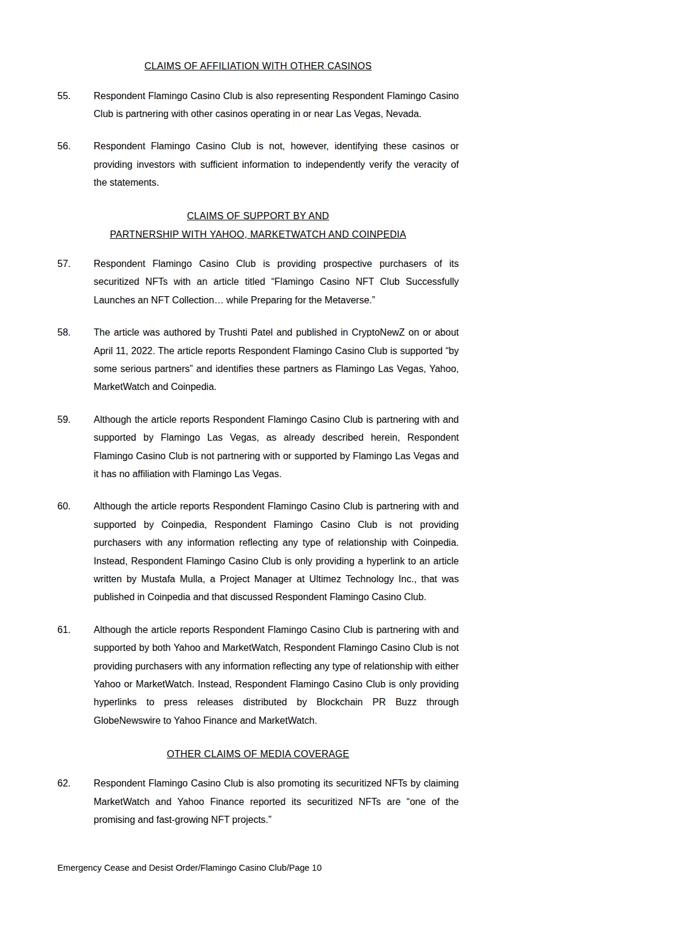CLAIMS OF AFFILIATION WITH OTHER CASINOS
55. Respondent Flamingo Casino Club is also representing Respondent Flamingo Casino Club is partnering with other casinos operating in or near Las Vegas, Nevada.
56. Respondent Flamingo Casino Club is not, however, identifying these casinos or providing investors with sufficient information to independently verify the veracity of the statements.
CLAIMS OF SUPPORT BY AND
PARTNERSHIP WITH YAHOO, MARKETWATCH AND COINPEDIA
57. Respondent Flamingo Casino Club is providing prospective purchasers of its securitized NFTs with an article titled “Flamingo Casino NFT Club Successfully Launches an NFT Collection… while Preparing for the Metaverse.”
58. The article was authored by Trushti Patel and published in CryptoNewZ on or about April 11, 2022. The article reports Respondent Flamingo Casino Club is supported “by some serious partners” and identifies these partners as Flamingo Las Vegas, Yahoo, MarketWatch and Coinpedia.
59. Although the article reports Respondent Flamingo Casino Club is partnering with and supported by Flamingo Las Vegas, as already described herein, Respondent Flamingo Casino Club is not partnering with or supported by Flamingo Las Vegas and it has no affiliation with Flamingo Las Vegas.
60. Although the article reports Respondent Flamingo Casino Club is partnering with and supported by Coinpedia, Respondent Flamingo Casino Club is not providing purchasers with any information reflecting any type of relationship with Coinpedia. Instead, Respondent Flamingo Casino Club is only providing a hyperlink to an article written by Mustafa Mulla, a Project Manager at Ultimez Technology Inc., that was published in Coinpedia and that discussed Respondent Flamingo Casino Club.
61. Although the article reports Respondent Flamingo Casino Club is partnering with and supported by both Yahoo and MarketWatch, Respondent Flamingo Casino Club is not providing purchasers with any information reflecting any type of relationship with either Yahoo or MarketWatch. Instead, Respondent Flamingo Casino Club is only providing hyperlinks to press releases distributed by Blockchain PR Buzz through GlobeNewswire to Yahoo Finance and MarketWatch.
OTHER CLAIMS OF MEDIA COVERAGE
62. Respondent Flamingo Casino Club is also promoting its securitized NFTs by claiming MarketWatch and Yahoo Finance reported its securitized NFTs are “one of the promising and fast-growing NFT projects.”
Emergency Cease and Desist Order/Flamingo Casino Club/Page 10